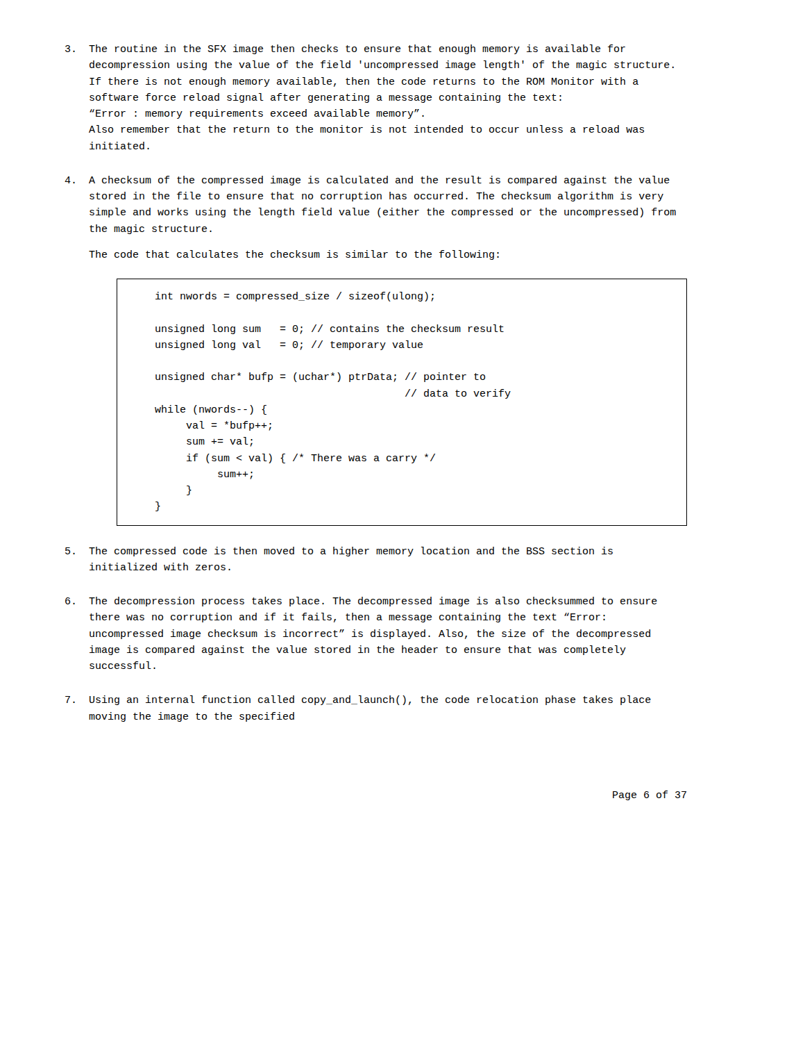The routine in the SFX image then checks to ensure that enough memory is available for decompression using the value of the field 'uncompressed image length' of the magic structure. If there is not enough memory available, then the code returns to the ROM Monitor with a software force reload signal after generating a message containing the text:
“Error : memory requirements exceed available memory”.
Also remember that the return to the monitor is not intended to occur unless a reload was initiated.
A checksum of the compressed image is calculated and the result is compared against the value stored in the file to ensure that no corruption has occurred. The checksum algorithm is very simple and works using the length field value (either the compressed or the uncompressed) from the magic structure.
The code that calculates the checksum is similar to the following:
int nwords = compressed_size / sizeof(ulong); unsigned long sum = 0; // contains the checksum result unsigned long val = 0; // temporary value unsigned char* bufp = (uchar*) ptrData; // pointer to // data to verify while (nwords--) { val = *bufp++; sum += val; if (sum < val) { /* There was a carry */ sum++; } }
The compressed code is then moved to a higher memory location and the BSS section is initialized with zeros.
The decompression process takes place. The decompressed image is also checksummed to ensure there was no corruption and if it fails, then a message containing the text “Error: uncompressed image checksum is incorrect” is displayed. Also, the size of the decompressed image is compared against the value stored in the header to ensure that was completely successful.
Using an internal function called copy_and_launch(), the code relocation phase takes place moving the image to the specified
Page 6 of 37